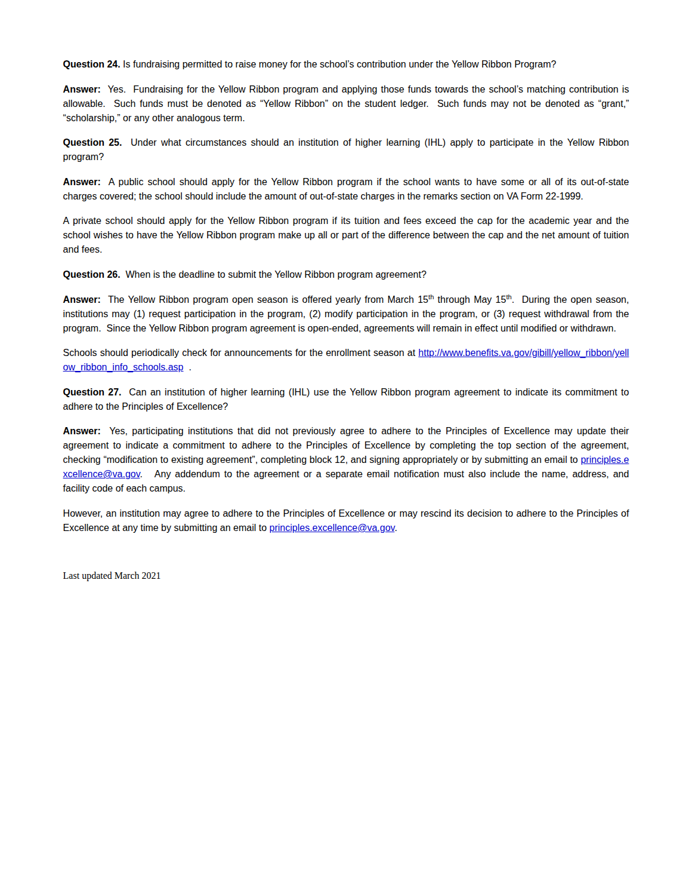Question 24. Is fundraising permitted to raise money for the school’s contribution under the Yellow Ribbon Program?
Answer: Yes. Fundraising for the Yellow Ribbon program and applying those funds towards the school’s matching contribution is allowable. Such funds must be denoted as “Yellow Ribbon” on the student ledger. Such funds may not be denoted as “grant,” “scholarship,” or any other analogous term.
Question 25. Under what circumstances should an institution of higher learning (IHL) apply to participate in the Yellow Ribbon program?
Answer: A public school should apply for the Yellow Ribbon program if the school wants to have some or all of its out-of-state charges covered; the school should include the amount of out-of-state charges in the remarks section on VA Form 22-1999.
A private school should apply for the Yellow Ribbon program if its tuition and fees exceed the cap for the academic year and the school wishes to have the Yellow Ribbon program make up all or part of the difference between the cap and the net amount of tuition and fees.
Question 26. When is the deadline to submit the Yellow Ribbon program agreement?
Answer: The Yellow Ribbon program open season is offered yearly from March 15th through May 15th. During the open season, institutions may (1) request participation in the program, (2) modify participation in the program, or (3) request withdrawal from the program. Since the Yellow Ribbon program agreement is open-ended, agreements will remain in effect until modified or withdrawn.
Schools should periodically check for announcements for the enrollment season at http://www.benefits.va.gov/gibill/yellow_ribbon/yellow_ribbon_info_schools.asp .
Question 27. Can an institution of higher learning (IHL) use the Yellow Ribbon program agreement to indicate its commitment to adhere to the Principles of Excellence?
Answer: Yes, participating institutions that did not previously agree to adhere to the Principles of Excellence may update their agreement to indicate a commitment to adhere to the Principles of Excellence by completing the top section of the agreement, checking “modification to existing agreement”, completing block 12, and signing appropriately or by submitting an email to principles.excellence@va.gov. Any addendum to the agreement or a separate email notification must also include the name, address, and facility code of each campus.
However, an institution may agree to adhere to the Principles of Excellence or may rescind its decision to adhere to the Principles of Excellence at any time by submitting an email to principles.excellence@va.gov.
Last updated March 2021